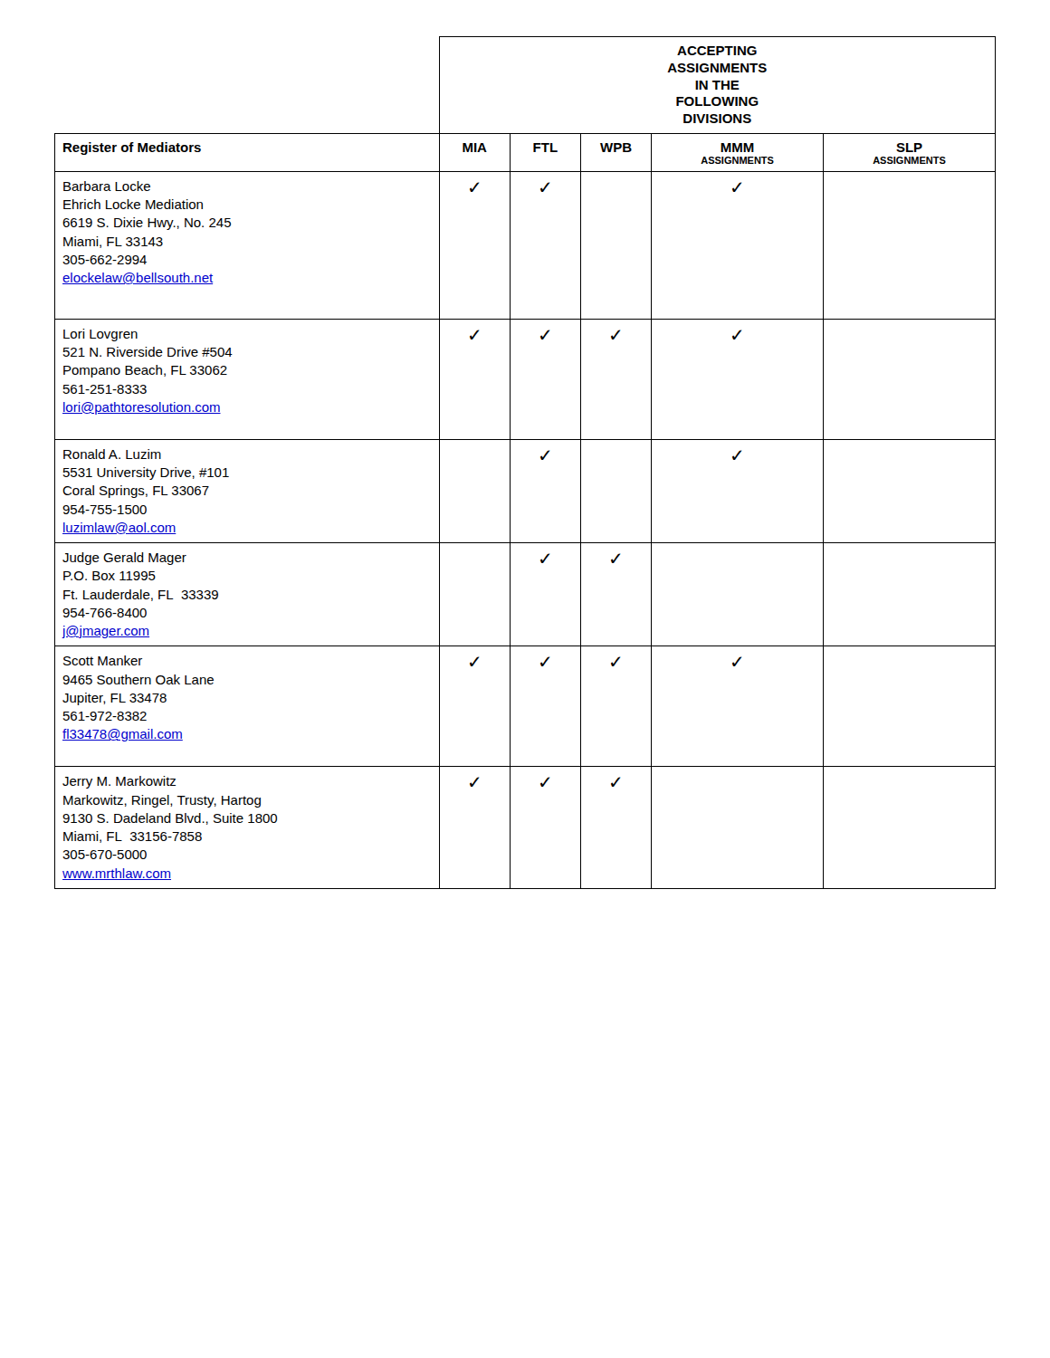| | ACCEPTING ASSIGNMENTS IN THE FOLLOWING DIVISIONS |
| Register of Mediators | MIA | FTL | WPB | MMM ASSIGNMENTS | SLP ASSIGNMENTS |
| Barbara Locke Ehrich Locke Mediation 6619 S. Dixie Hwy., No. 245 Miami, FL 33143 305-662-2994 elockelaw@bellsouth.net | ✓ | ✓ | | ✓ | |
| Lori Lovgren 521 N. Riverside Drive #504 Pompano Beach, FL 33062 561-251-8333 lori@pathtoresolution.com | ✓ | ✓ | ✓ | ✓ | |
| Ronald A. Luzim 5531 University Drive, #101 Coral Springs, FL 33067 954-755-1500 luzimlaw@aol.com | | ✓ | | ✓ | |
| Judge Gerald Mager P.O. Box 11995 Ft. Lauderdale, FL 33339 954-766-8400 j@jmager.com | | ✓ | ✓ | | |
| Scott Manker 9465 Southern Oak Lane Jupiter, FL 33478 561-972-8382 fl33478@gmail.com | ✓ | ✓ | ✓ | ✓ | |
| Jerry M. Markowitz Markowitz, Ringel, Trusty, Hartog 9130 S. Dadeland Blvd., Suite 1800 Miami, FL 33156-7858 305-670-5000 www.mrthlaw.com | ✓ | ✓ | ✓ | | |